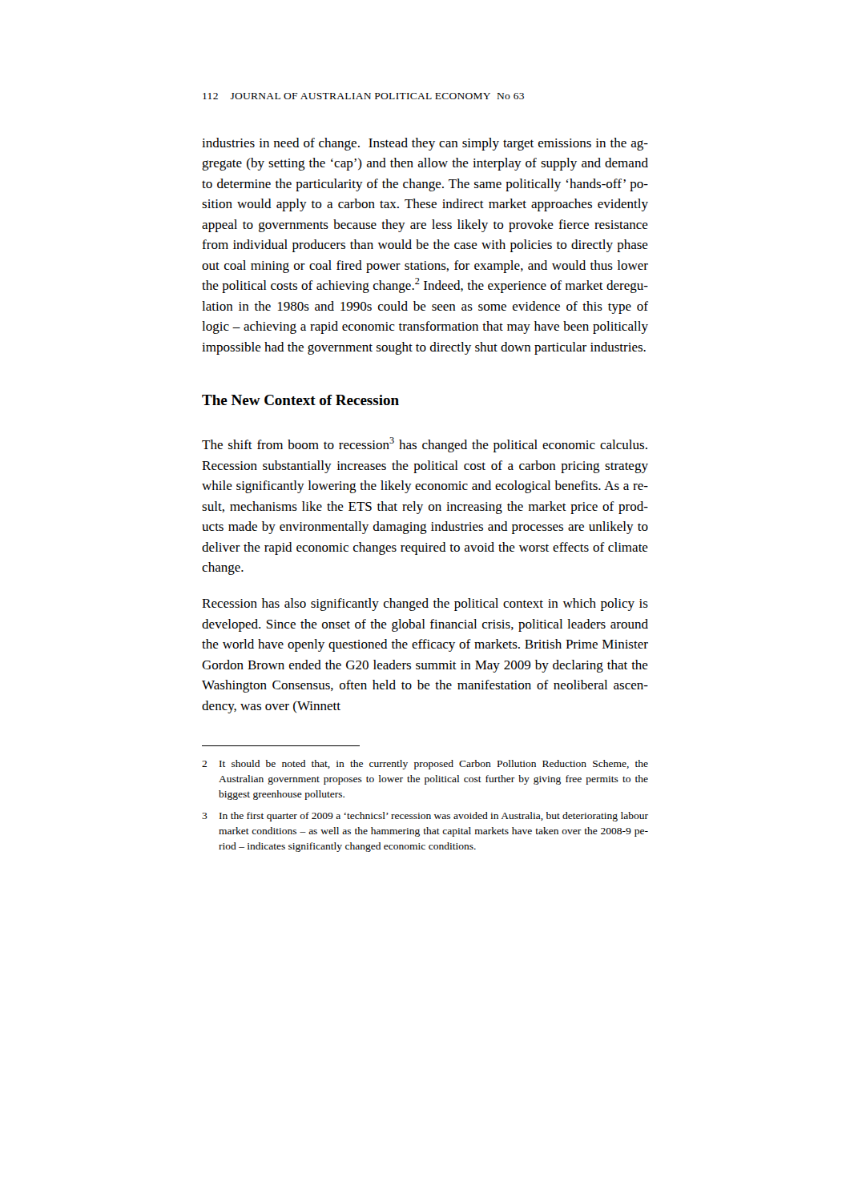112 JOURNAL OF AUSTRALIAN POLITICAL ECONOMY No 63
industries in need of change. Instead they can simply target emissions in the aggregate (by setting the ‘cap’) and then allow the interplay of supply and demand to determine the particularity of the change. The same politically ‘hands-off’ position would apply to a carbon tax. These indirect market approaches evidently appeal to governments because they are less likely to provoke fierce resistance from individual producers than would be the case with policies to directly phase out coal mining or coal fired power stations, for example, and would thus lower the political costs of achieving change.2 Indeed, the experience of market deregulation in the 1980s and 1990s could be seen as some evidence of this type of logic – achieving a rapid economic transformation that may have been politically impossible had the government sought to directly shut down particular industries.
The New Context of Recession
The shift from boom to recession3 has changed the political economic calculus. Recession substantially increases the political cost of a carbon pricing strategy while significantly lowering the likely economic and ecological benefits. As a result, mechanisms like the ETS that rely on increasing the market price of products made by environmentally damaging industries and processes are unlikely to deliver the rapid economic changes required to avoid the worst effects of climate change.
Recession has also significantly changed the political context in which policy is developed. Since the onset of the global financial crisis, political leaders around the world have openly questioned the efficacy of markets. British Prime Minister Gordon Brown ended the G20 leaders summit in May 2009 by declaring that the Washington Consensus, often held to be the manifestation of neoliberal ascendency, was over (Winnett
2
It should be noted that, in the currently proposed Carbon Pollution Reduction Scheme, the Australian government proposes to lower the political cost further by giving free permits to the biggest greenhouse polluters.
3
In the first quarter of 2009 a ‘technicsl’ recession was avoided in Australia, but deteriorating labour market conditions – as well as the hammering that capital markets have taken over the 2008-9 period – indicates significantly changed economic conditions.